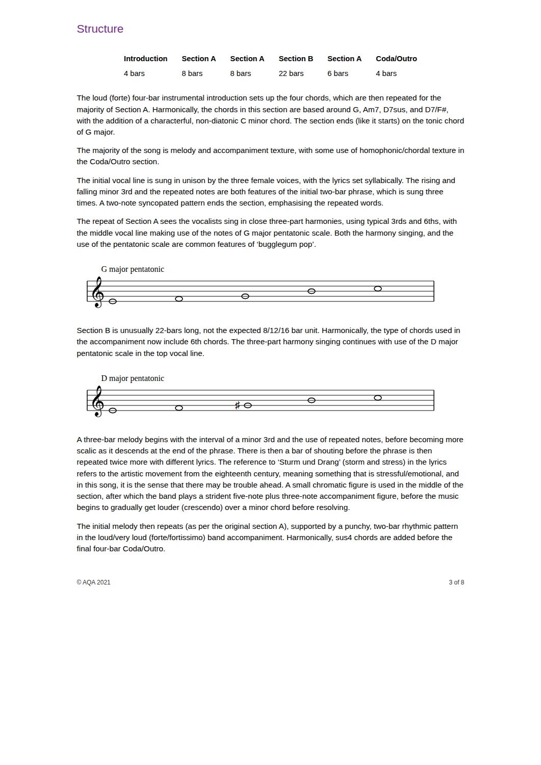Structure
| Introduction | Section A | Section A | Section B | Section A | Coda/Outro |
| --- | --- | --- | --- | --- | --- |
| 4 bars | 8 bars | 8 bars | 22 bars | 6 bars | 4 bars |
The loud (forte) four-bar instrumental introduction sets up the four chords, which are then repeated for the majority of Section A. Harmonically, the chords in this section are based around G, Am7, D7sus, and D7/F#, with the addition of a characterful, non-diatonic C minor chord. The section ends (like it starts) on the tonic chord of G major.
The majority of the song is melody and accompaniment texture, with some use of homophonic/chordal texture in the Coda/Outro section.
The initial vocal line is sung in unison by the three female voices, with the lyrics set syllabically. The rising and falling minor 3rd and the repeated notes are both features of the initial two-bar phrase, which is sung three times. A two-note syncopated pattern ends the section, emphasising the repeated words.
The repeat of Section A sees the vocalists sing in close three-part harmonies, using typical 3rds and 6ths, with the middle vocal line making use of the notes of G major pentatonic scale. Both the harmony singing, and the use of the pentatonic scale are common features of ‘bugglegum pop’.
G major pentatonic
𝄞
Section B is unusually 22-bars long, not the expected 8/12/16 bar unit. Harmonically, the type of chords used in the accompaniment now include 6th chords. The three-part harmony singing continues with use of the D major pentatonic scale in the top vocal line.
D major pentatonic
𝄞 ♯
A three-bar melody begins with the interval of a minor 3rd and the use of repeated notes, before becoming more scalic as it descends at the end of the phrase. There is then a bar of shouting before the phrase is then repeated twice more with different lyrics. The reference to ‘Sturm und Drang’ (storm and stress) in the lyrics refers to the artistic movement from the eighteenth century, meaning something that is stressful/emotional, and in this song, it is the sense that there may be trouble ahead. A small chromatic figure is used in the middle of the section, after which the band plays a strident five-note plus three-note accompaniment figure, before the music begins to gradually get louder (crescendo) over a minor chord before resolving.
The initial melody then repeats (as per the original section A), supported by a punchy, two-bar rhythmic pattern in the loud/very loud (forte/fortissimo) band accompaniment. Harmonically, sus4 chords are added before the final four-bar Coda/Outro.
© AQA 2021 3 of 8